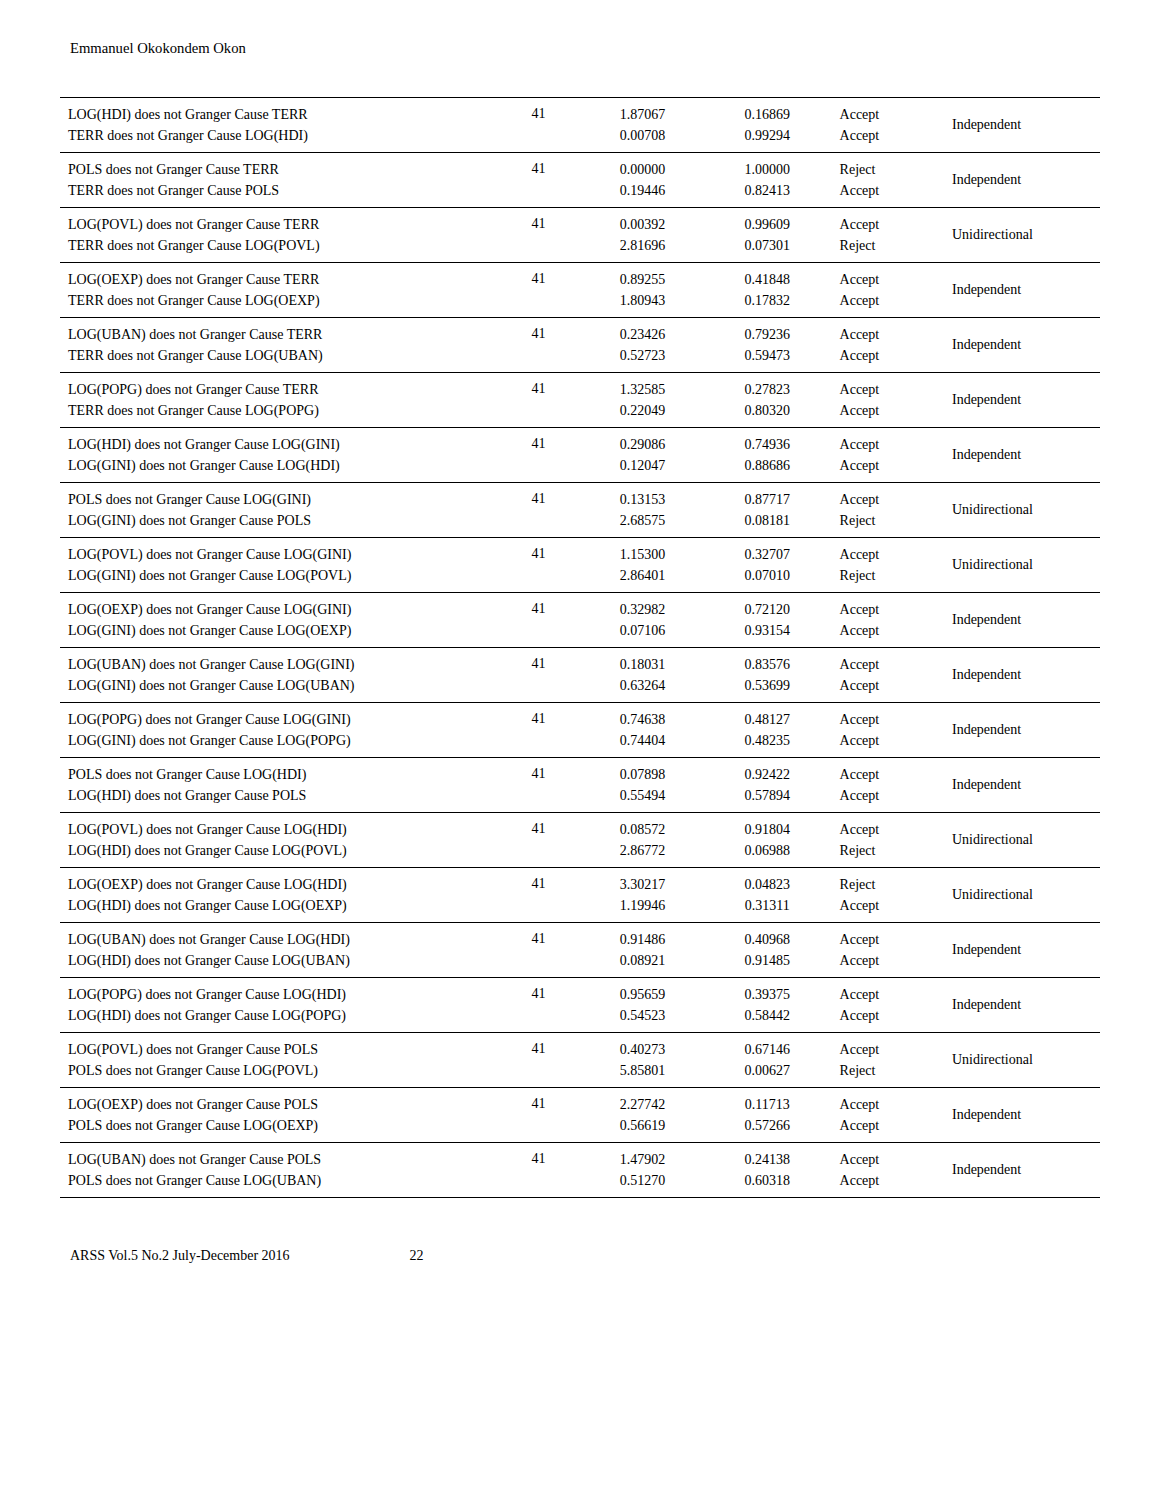Emmanuel Okokondem Okon
| LOG(HDI) does not Granger Cause TERR TERR does not Granger Cause LOG(HDI) | 41 | 1.87067 0.00708 | 0.16869 0.99294 | Accept Accept | Independent |
| POLS does not Granger Cause TERR TERR does not Granger Cause POLS | 41 | 0.00000 0.19446 | 1.00000 0.82413 | Reject Accept | Independent |
| LOG(POVL) does not Granger Cause TERR TERR does not Granger Cause LOG(POVL) | 41 | 0.00392 2.81696 | 0.99609 0.07301 | Accept Reject | Unidirectional |
| LOG(OEXP) does not Granger Cause TERR TERR does not Granger Cause LOG(OEXP) | 41 | 0.89255 1.80943 | 0.41848 0.17832 | Accept Accept | Independent |
| LOG(UBAN) does not Granger Cause TERR TERR does not Granger Cause LOG(UBAN) | 41 | 0.23426 0.52723 | 0.79236 0.59473 | Accept Accept | Independent |
| LOG(POPG) does not Granger Cause TERR TERR does not Granger Cause LOG(POPG) | 41 | 1.32585 0.22049 | 0.27823 0.80320 | Accept Accept | Independent |
| LOG(HDI) does not Granger Cause LOG(GINI) LOG(GINI) does not Granger Cause LOG(HDI) | 41 | 0.29086 0.12047 | 0.74936 0.88686 | Accept Accept | Independent |
| POLS does not Granger Cause LOG(GINI) LOG(GINI) does not Granger Cause POLS | 41 | 0.13153 2.68575 | 0.87717 0.08181 | Accept Reject | Unidirectional |
| LOG(POVL) does not Granger Cause LOG(GINI) LOG(GINI) does not Granger Cause LOG(POVL) | 41 | 1.15300 2.86401 | 0.32707 0.07010 | Accept Reject | Unidirectional |
| LOG(OEXP) does not Granger Cause LOG(GINI) LOG(GINI) does not Granger Cause LOG(OEXP) | 41 | 0.32982 0.07106 | 0.72120 0.93154 | Accept Accept | Independent |
| LOG(UBAN) does not Granger Cause LOG(GINI) LOG(GINI) does not Granger Cause LOG(UBAN) | 41 | 0.18031 0.63264 | 0.83576 0.53699 | Accept Accept | Independent |
| LOG(POPG) does not Granger Cause LOG(GINI) LOG(GINI) does not Granger Cause LOG(POPG) | 41 | 0.74638 0.74404 | 0.48127 0.48235 | Accept Accept | Independent |
| POLS does not Granger Cause LOG(HDI) LOG(HDI) does not Granger Cause POLS | 41 | 0.07898 0.55494 | 0.92422 0.57894 | Accept Accept | Independent |
| LOG(POVL) does not Granger Cause LOG(HDI) LOG(HDI) does not Granger Cause LOG(POVL) | 41 | 0.08572 2.86772 | 0.91804 0.06988 | Accept Reject | Unidirectional |
| LOG(OEXP) does not Granger Cause LOG(HDI) LOG(HDI) does not Granger Cause LOG(OEXP) | 41 | 3.30217 1.19946 | 0.04823 0.31311 | Reject Accept | Unidirectional |
| LOG(UBAN) does not Granger Cause LOG(HDI) LOG(HDI) does not Granger Cause LOG(UBAN) | 41 | 0.91486 0.08921 | 0.40968 0.91485 | Accept Accept | Independent |
| LOG(POPG) does not Granger Cause LOG(HDI) LOG(HDI) does not Granger Cause LOG(POPG) | 41 | 0.95659 0.54523 | 0.39375 0.58442 | Accept Accept | Independent |
| LOG(POVL) does not Granger Cause POLS POLS does not Granger Cause LOG(POVL) | 41 | 0.40273 5.85801 | 0.67146 0.00627 | Accept Reject | Unidirectional |
| LOG(OEXP) does not Granger Cause POLS POLS does not Granger Cause LOG(OEXP) | 41 | 2.27742 0.56619 | 0.11713 0.57266 | Accept Accept | Independent |
| LOG(UBAN) does not Granger Cause POLS POLS does not Granger Cause LOG(UBAN) | 41 | 1.47902 0.51270 | 0.24138 0.60318 | Accept Accept | Independent |
ARSS Vol.5 No.2 July-December 2016 22